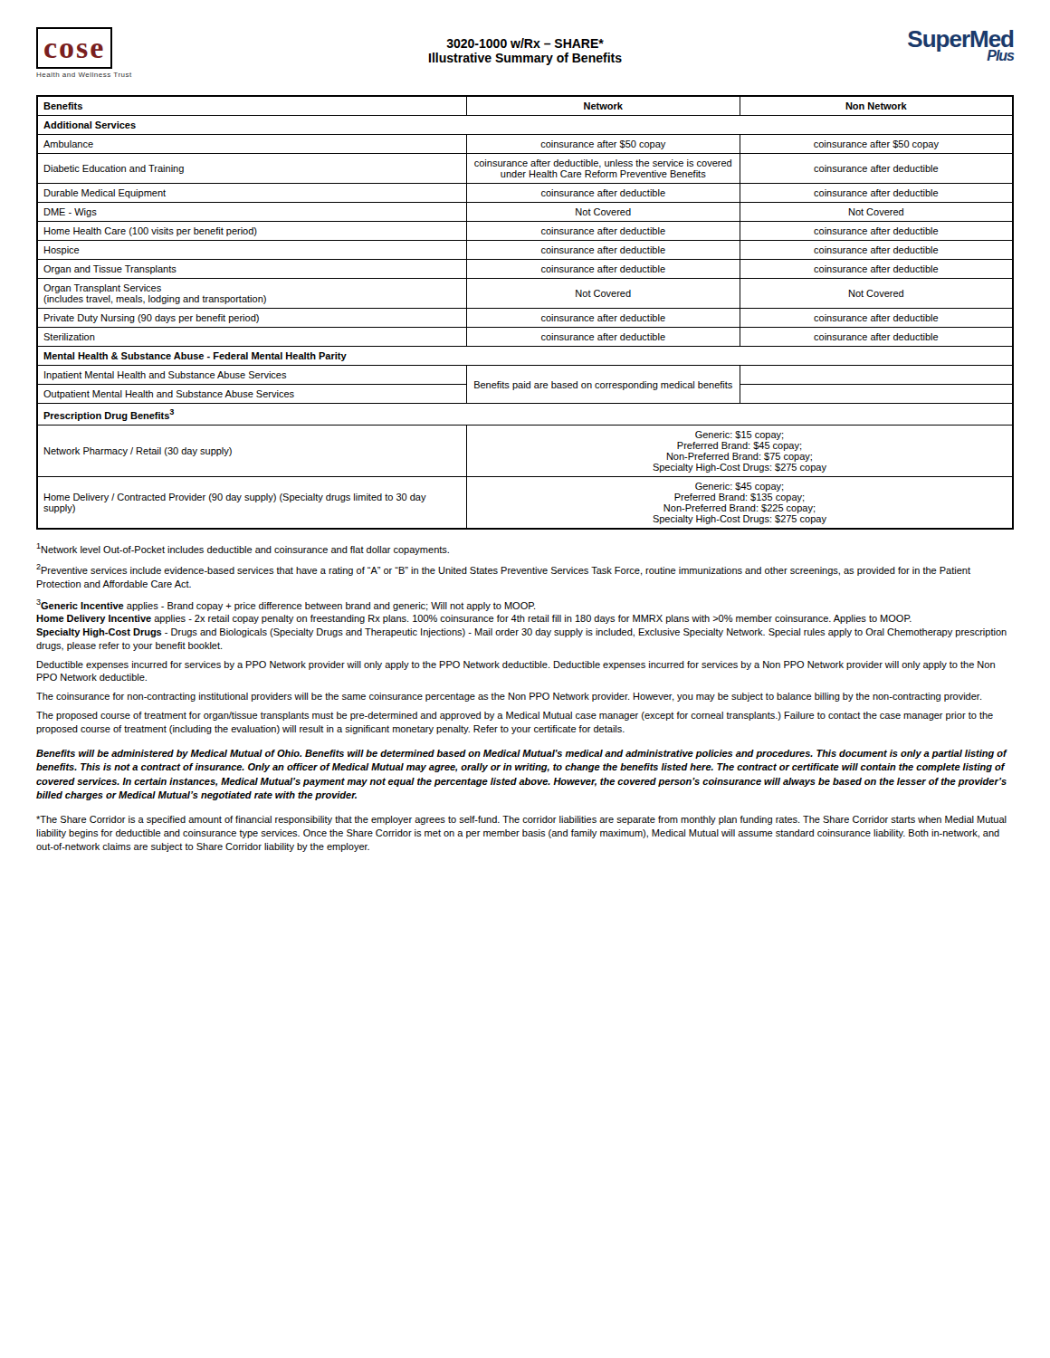cose
Health and Wellness Trust
3020-1000 w/Rx – SHARE*
Illustrative Summary of Benefits
SuperMedPlus
| Benefits | Network | Non Network |
| --- | --- | --- |
| Additional Services |
| Ambulance | coinsurance after $50 copay | coinsurance after $50 copay |
| Diabetic Education and Training | coinsurance after deductible, unless the service is covered under Health Care Reform Preventive Benefits | coinsurance after deductible |
| Durable Medical Equipment | coinsurance after deductible | coinsurance after deductible |
| DME - Wigs | Not Covered | Not Covered |
| Home Health Care (100 visits per benefit period) | coinsurance after deductible | coinsurance after deductible |
| Hospice | coinsurance after deductible | coinsurance after deductible |
| Organ and Tissue Transplants | coinsurance after deductible | coinsurance after deductible |
| Organ Transplant Services (includes travel, meals, lodging and transportation) | Not Covered | Not Covered |
| Private Duty Nursing (90 days per benefit period) | coinsurance after deductible | coinsurance after deductible |
| Sterilization | coinsurance after deductible | coinsurance after deductible |
| Mental Health & Substance Abuse - Federal Mental Health Parity |
| Inpatient Mental Health and Substance Abuse Services | Benefits paid are based on corresponding medical benefits | |
| Outpatient Mental Health and Substance Abuse Services | |
| Prescription Drug Benefits 3 |
| Network Pharmacy / Retail (30 day supply) | Generic: $15 copay; Preferred Brand: $45 copay; Non-Preferred Brand: $75 copay; Specialty High-Cost Drugs: $275 copay |
| Home Delivery / Contracted Provider (90 day supply) (Specialty drugs limited to 30 day supply) | Generic: $45 copay; Preferred Brand: $135 copay; Non-Preferred Brand: $225 copay; Specialty High-Cost Drugs: $275 copay |
1Network level Out-of-Pocket includes deductible and coinsurance and flat dollar copayments.
2Preventive services include evidence-based services that have a rating of “A” or “B” in the United States Preventive Services Task Force, routine immunizations and other screenings, as provided for in the Patient Protection and Affordable Care Act.
3Generic Incentive applies - Brand copay + price difference between brand and generic; Will not apply to MOOP.
Home Delivery Incentive applies - 2x retail copay penalty on freestanding Rx plans. 100% coinsurance for 4th retail fill in 180 days for MMRX plans with >0% member coinsurance. Applies to MOOP.
Specialty High-Cost Drugs - Drugs and Biologicals (Specialty Drugs and Therapeutic Injections) - Mail order 30 day supply is included, Exclusive Specialty Network. Special rules apply to Oral Chemotherapy prescription drugs, please refer to your benefit booklet.
Deductible expenses incurred for services by a PPO Network provider will only apply to the PPO Network deductible. Deductible expenses incurred for services by a Non PPO Network provider will only apply to the Non PPO Network deductible.
The coinsurance for non-contracting institutional providers will be the same coinsurance percentage as the Non PPO Network provider. However, you may be subject to balance billing by the non-contracting provider.
The proposed course of treatment for organ/tissue transplants must be pre-determined and approved by a Medical Mutual case manager (except for corneal transplants.) Failure to contact the case manager prior to the proposed course of treatment (including the evaluation) will result in a significant monetary penalty. Refer to your certificate for details.
Benefits will be administered by Medical Mutual of Ohio. Benefits will be determined based on Medical Mutual's medical and administrative policies and procedures. This document is only a partial listing of benefits. This is not a contract of insurance. Only an officer of Medical Mutual may agree, orally or in writing, to change the benefits listed here. The contract or certificate will contain the complete listing of covered services. In certain instances, Medical Mutual’s payment may not equal the percentage listed above. However, the covered person’s coinsurance will always be based on the lesser of the provider’s billed charges or Medical Mutual’s negotiated rate with the provider.
*The Share Corridor is a specified amount of financial responsibility that the employer agrees to self-fund. The corridor liabilities are separate from monthly plan funding rates. The Share Corridor starts when Medial Mutual liability begins for deductible and coinsurance type services. Once the Share Corridor is met on a per member basis (and family maximum), Medical Mutual will assume standard coinsurance liability. Both in-network, and out-of-network claims are subject to Share Corridor liability by the employer.